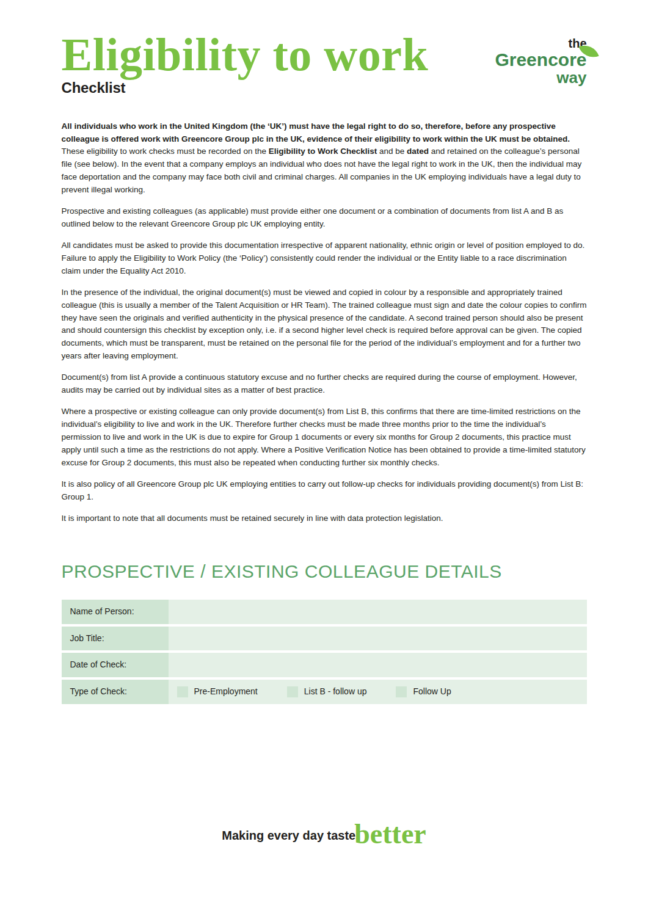Eligibility to work
Checklist
the Greencore way
All individuals who work in the United Kingdom (the ‘UK’) must have the legal right to do so, therefore, before any prospective colleague is offered work with Greencore Group plc in the UK, evidence of their eligibility to work within the UK must be obtained. These eligibility to work checks must be recorded on the Eligibility to Work Checklist and be dated and retained on the colleague’s personal file (see below). In the event that a company employs an individual who does not have the legal right to work in the UK, then the individual may face deportation and the company may face both civil and criminal charges. All companies in the UK employing individuals have a legal duty to prevent illegal working.
Prospective and existing colleagues (as applicable) must provide either one document or a combination of documents from list A and B as outlined below to the relevant Greencore Group plc UK employing entity.
All candidates must be asked to provide this documentation irrespective of apparent nationality, ethnic origin or level of position employed to do. Failure to apply the Eligibility to Work Policy (the ‘Policy’) consistently could render the individual or the Entity liable to a race discrimination claim under the Equality Act 2010.
In the presence of the individual, the original document(s) must be viewed and copied in colour by a responsible and appropriately trained colleague (this is usually a member of the Talent Acquisition or HR Team). The trained colleague must sign and date the colour copies to confirm they have seen the originals and verified authenticity in the physical presence of the candidate. A second trained person should also be present and should countersign this checklist by exception only, i.e. if a second higher level check is required before approval can be given. The copied documents, which must be transparent, must be retained on the personal file for the period of the individual’s employment and for a further two years after leaving employment.
Document(s) from list A provide a continuous statutory excuse and no further checks are required during the course of employment. However, audits may be carried out by individual sites as a matter of best practice.
Where a prospective or existing colleague can only provide document(s) from List B, this confirms that there are time-limited restrictions on the individual’s eligibility to live and work in the UK. Therefore further checks must be made three months prior to the time the individual’s permission to live and work in the UK is due to expire for Group 1 documents or every six months for Group 2 documents, this practice must apply until such a time as the restrictions do not apply. Where a Positive Verification Notice has been obtained to provide a time-limited statutory excuse for Group 2 documents, this must also be repeated when conducting further six monthly checks.
It is also policy of all Greencore Group plc UK employing entities to carry out follow-up checks for individuals providing document(s) from List B: Group 1.
It is important to note that all documents must be retained securely in line with data protection legislation.
Prospective / Existing Colleague Details
| Name of Person: | |
| Job Title: | |
| Date of Check: | |
| Type of Check: | Pre-Employment List B - follow up Follow Up |
Making every day taste better